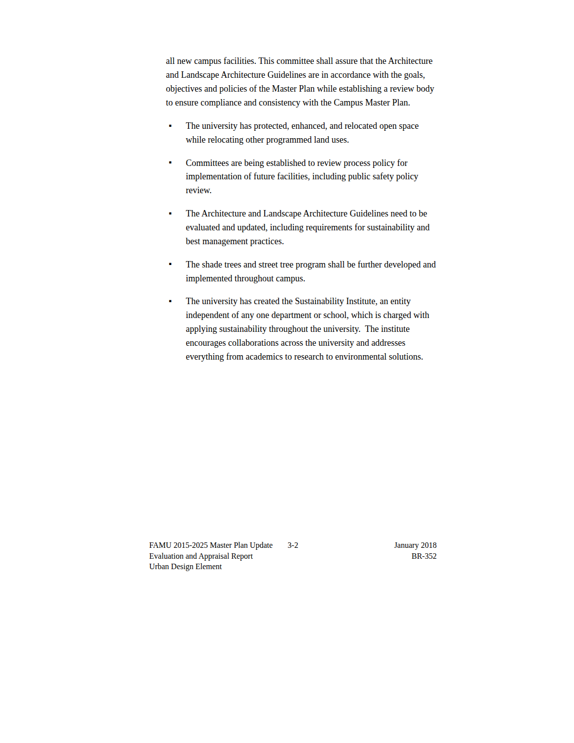all new campus facilities. This committee shall assure that the Architecture and Landscape Architecture Guidelines are in accordance with the goals, objectives and policies of the Master Plan while establishing a review body to ensure compliance and consistency with the Campus Master Plan.
The university has protected, enhanced, and relocated open space while relocating other programmed land uses.
Committees are being established to review process policy for implementation of future facilities, including public safety policy review.
The Architecture and Landscape Architecture Guidelines need to be evaluated and updated, including requirements for sustainability and best management practices.
The shade trees and street tree program shall be further developed and implemented throughout campus.
The university has created the Sustainability Institute, an entity independent of any one department or school, which is charged with applying sustainability throughout the university. The institute encourages collaborations across the university and addresses everything from academics to research to environmental solutions.
FAMU 2015-2025 Master Plan Update
Evaluation and Appraisal Report
Urban Design Element
3-2
January 2018
BR-352